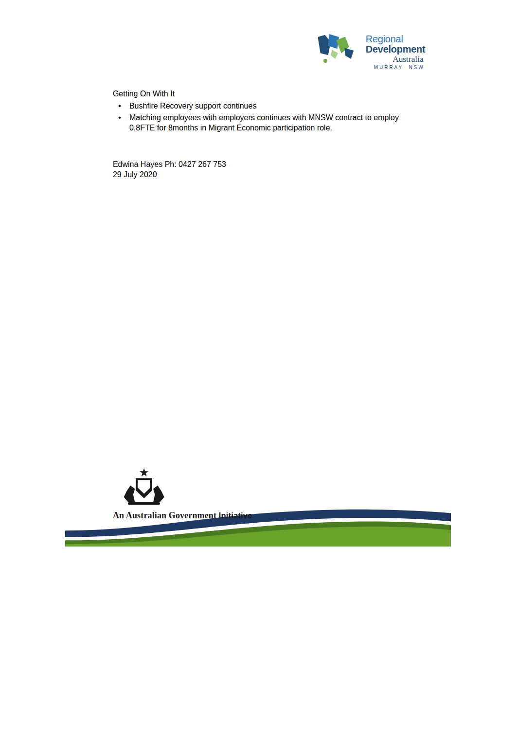Regional
Development
Australia
MURRAY NSW
Getting On With It
Bushfire Recovery support continues
Matching employees with employers continues with MNSW contract to employ 0.8FTE for 8months in Migrant Economic participation role.
Edwina Hayes Ph: 0427 267 753
29 July 2020
An Australian Government Initiative